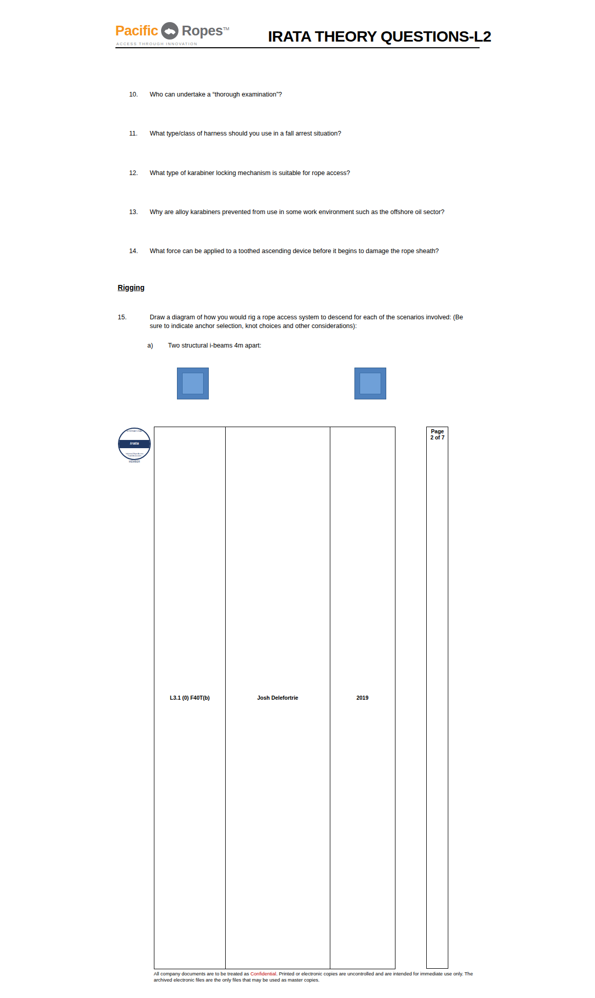Pacific RopesTM
ACCESS THROUGH INNOVATION
IRATA THEORY QUESTIONS-L2
10.
Who can undertake a “thorough examination”?
11.
What type/class of harness should you use in a fall arrest situation?
12.
What type of karabiner locking mechanism is suitable for rope access?
13.
Why are alloy karabiners prevented from use in some work environment such as the offshore oil sector?
14.
What force can be applied to a toothed ascending device before it begins to damage the rope sheath?
Rigging
15.
Draw a diagram of how you would rig a rope access system to descend for each of the scenarios involved: (Be sure to indicate anchor selection, knot choices and other considerations):
a)
Two structural i-beams 4m apart:
INTERNATIONAL
irata
Industrial Rope Access
Trade Association
MEMBER
| L3.1 (0) F40T(b) | Josh Delefortrie | 2019 | Page 2 of 7 |
All company documents are to be treated as Confidential. Printed or electronic copies are uncontrolled and are intended for immediate use only. The archived electronic files are the only files that may be used as master copies.